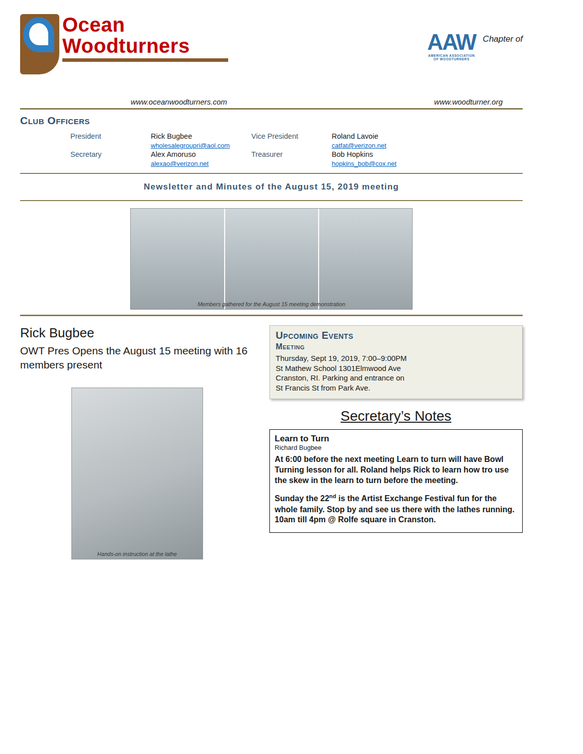Ocean
Woodturners
AAW
AMERICAN ASSOCIATION
OF WOODTURNERS
Chapter of
www.oceanwoodturners.com www.woodturner.org
Club Officers
| President | Rick Bugbee | Vice President | Roland Lavoie |
| | wholesalegroupri@aol.com | | catfat@verizon.net |
| Secretary | Alex Amoruso | Treasurer | Bob Hopkins |
| | alexao@verizon.net | | hopkins_bob@cox.net |
Newsletter and Minutes of the August 15, 2019 meeting
Members gathered for the August 15 meeting demonstration
Rick Bugbee
OWT Pres Opens the August 15 meeting with 16 members present
Hands-on instruction at the lathe
Upcoming Events
Meeting
Thursday, Sept 19, 2019, 7:00–9:00PM
St Mathew School 1301Elmwood Ave
Cranston, RI. Parking and entrance on
St Francis St from Park Ave.
Secretary’s Notes
Learn to Turn
Richard Bugbee
At 6:00 before the next meeting Learn to turn will have Bowl Turning lesson for all. Roland helps Rick to learn how tro use the skew in the learn to turn before the meeting.
Sunday the 22nd is the Artist Exchange Festival fun for the whole family. Stop by and see us there with the lathes running. 10am till 4pm @ Rolfe square in Cranston.